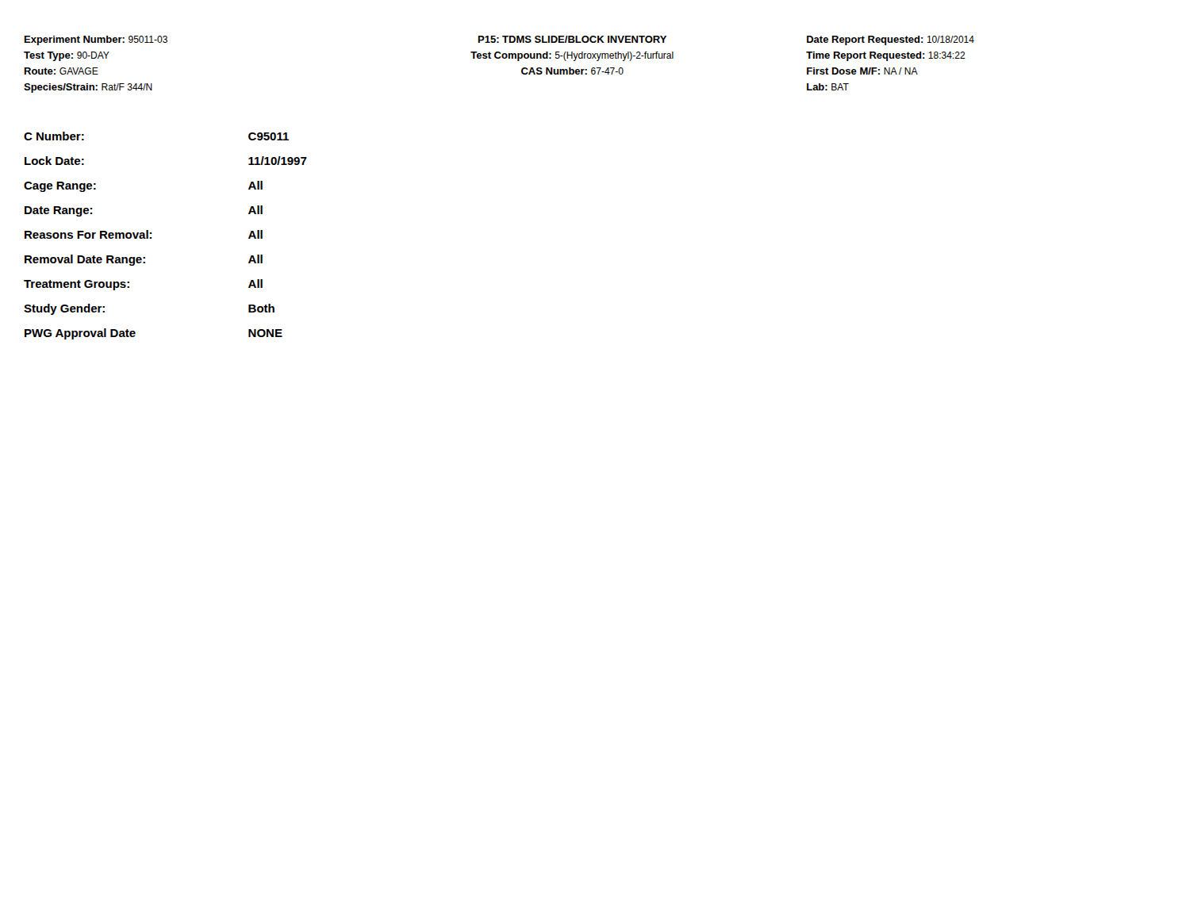| Experiment Number: 95011-03 Test Type: 90-DAY Route: GAVAGE Species/Strain: Rat/F 344/N | P15: TDMS SLIDE/BLOCK INVENTORY Test Compound: 5-(Hydroxymethyl)-2-furfural CAS Number: 67-47-0 | Date Report Requested: 10/18/2014 Time Report Requested: 18:34:22 First Dose M/F: NA / NA Lab: BAT |
| C Number: | C95011 |
| Lock Date: | 11/10/1997 |
| Cage Range: | All |
| Date Range: | All |
| Reasons For Removal: | All |
| Removal Date Range: | All |
| Treatment Groups: | All |
| Study Gender: | Both |
| PWG Approval Date | NONE |